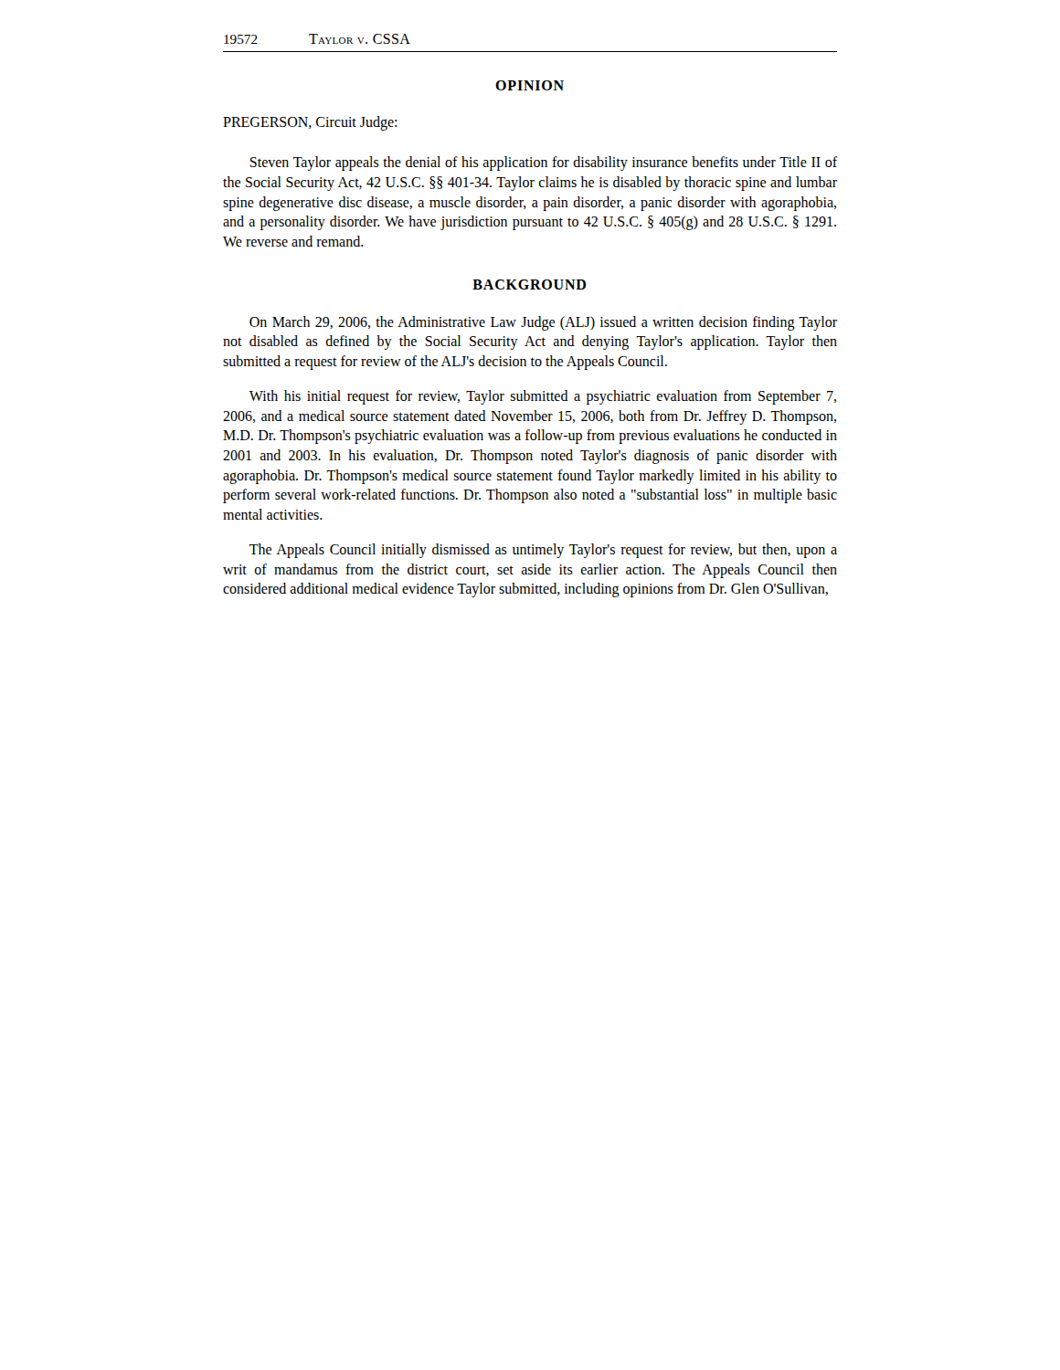19572 Taylor v. CSSA
OPINION
PREGERSON, Circuit Judge:
Steven Taylor appeals the denial of his application for disability insurance benefits under Title II of the Social Security Act, 42 U.S.C. §§ 401-34. Taylor claims he is disabled by thoracic spine and lumbar spine degenerative disc disease, a muscle disorder, a pain disorder, a panic disorder with agoraphobia, and a personality disorder. We have jurisdiction pursuant to 42 U.S.C. § 405(g) and 28 U.S.C. § 1291. We reverse and remand.
BACKGROUND
On March 29, 2006, the Administrative Law Judge (ALJ) issued a written decision finding Taylor not disabled as defined by the Social Security Act and denying Taylor's application. Taylor then submitted a request for review of the ALJ's decision to the Appeals Council.
With his initial request for review, Taylor submitted a psychiatric evaluation from September 7, 2006, and a medical source statement dated November 15, 2006, both from Dr. Jeffrey D. Thompson, M.D. Dr. Thompson's psychiatric evaluation was a follow-up from previous evaluations he conducted in 2001 and 2003. In his evaluation, Dr. Thompson noted Taylor's diagnosis of panic disorder with agoraphobia. Dr. Thompson's medical source statement found Taylor markedly limited in his ability to perform several work-related functions. Dr. Thompson also noted a "substantial loss" in multiple basic mental activities.
The Appeals Council initially dismissed as untimely Taylor's request for review, but then, upon a writ of mandamus from the district court, set aside its earlier action. The Appeals Council then considered additional medical evidence Taylor submitted, including opinions from Dr. Glen O'Sullivan,